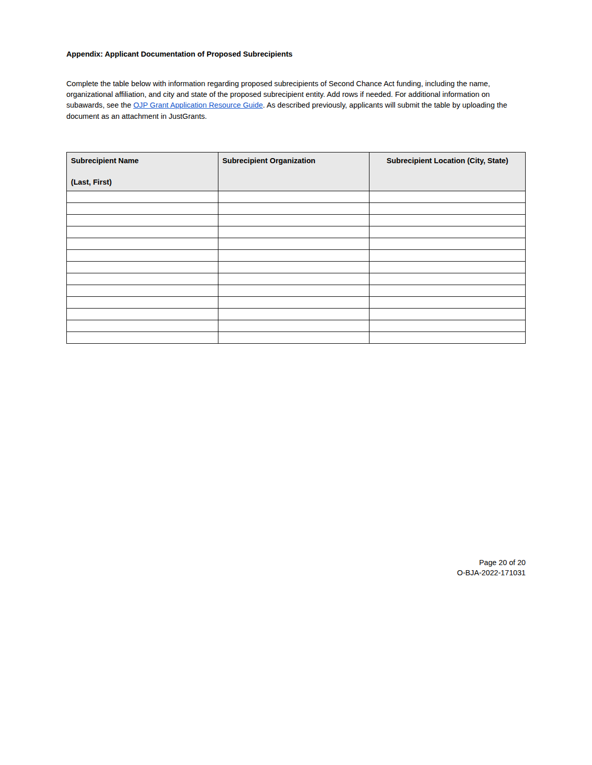Appendix: Applicant Documentation of Proposed Subrecipients
Complete the table below with information regarding proposed subrecipients of Second Chance Act funding, including the name, organizational affiliation, and city and state of the proposed subrecipient entity. Add rows if needed. For additional information on subawards, see the OJP Grant Application Resource Guide. As described previously, applicants will submit the table by uploading the document as an attachment in JustGrants.
| Subrecipient Name (Last, First) | Subrecipient Organization | Subrecipient Location (City, State) |
| --- | --- | --- |
Page 20 of 20
O-BJA-2022-171031